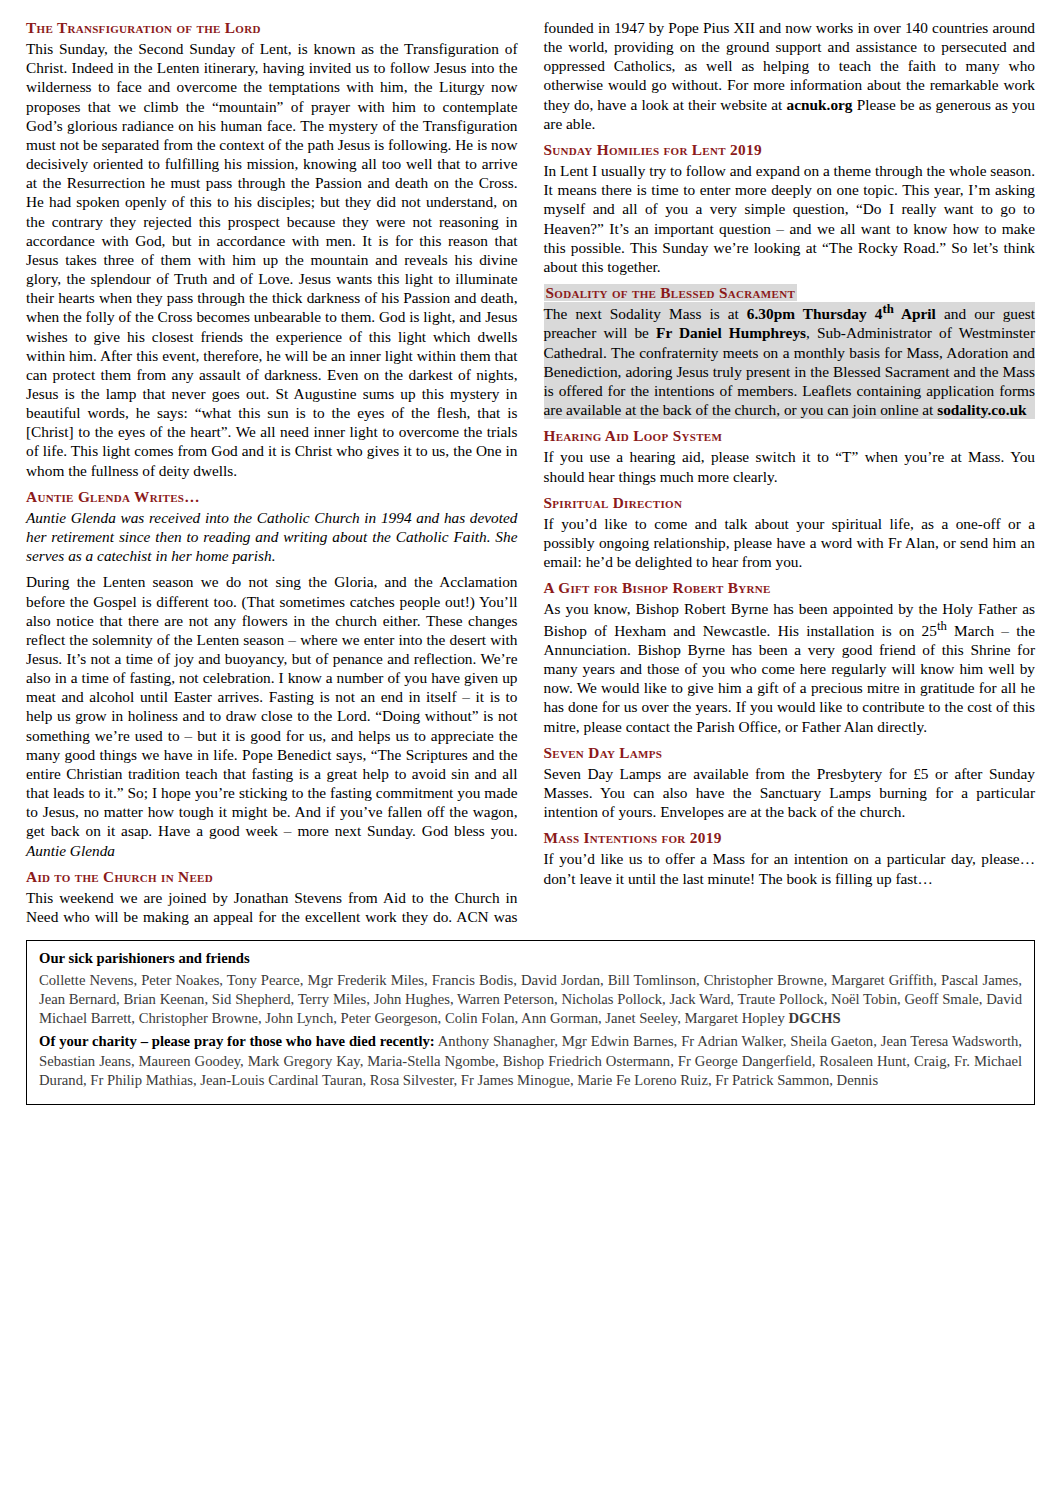The Transfiguration of the Lord
This Sunday, the Second Sunday of Lent, is known as the Transfiguration of Christ. Indeed in the Lenten itinerary, having invited us to follow Jesus into the wilderness to face and overcome the temptations with him, the Liturgy now proposes that we climb the “mountain” of prayer with him to contemplate God’s glorious radiance on his human face. The mystery of the Transfiguration must not be separated from the context of the path Jesus is following. He is now decisively oriented to fulfilling his mission, knowing all too well that to arrive at the Resurrection he must pass through the Passion and death on the Cross. He had spoken openly of this to his disciples; but they did not understand, on the contrary they rejected this prospect because they were not reasoning in accordance with God, but in accordance with men. It is for this reason that Jesus takes three of them with him up the mountain and reveals his divine glory, the splendour of Truth and of Love. Jesus wants this light to illuminate their hearts when they pass through the thick darkness of his Passion and death, when the folly of the Cross becomes unbearable to them. God is light, and Jesus wishes to give his closest friends the experience of this light which dwells within him. After this event, therefore, he will be an inner light within them that can protect them from any assault of darkness. Even on the darkest of nights, Jesus is the lamp that never goes out. St Augustine sums up this mystery in beautiful words, he says: “what this sun is to the eyes of the flesh, that is [Christ] to the eyes of the heart”. We all need inner light to overcome the trials of life. This light comes from God and it is Christ who gives it to us, the One in whom the fullness of deity dwells.
Auntie Glenda Writes…
Auntie Glenda was received into the Catholic Church in 1994 and has devoted her retirement since then to reading and writing about the Catholic Faith. She serves as a catechist in her home parish.
During the Lenten season we do not sing the Gloria, and the Acclamation before the Gospel is different too. (That sometimes catches people out!) You’ll also notice that there are not any flowers in the church either. These changes reflect the solemnity of the Lenten season – where we enter into the desert with Jesus. It’s not a time of joy and buoyancy, but of penance and reflection. We’re also in a time of fasting, not celebration. I know a number of you have given up meat and alcohol until Easter arrives. Fasting is not an end in itself – it is to help us grow in holiness and to draw close to the Lord. “Doing without” is not something we’re used to – but it is good for us, and helps us to appreciate the many good things we have in life. Pope Benedict says, “The Scriptures and the entire Christian tradition teach that fasting is a great help to avoid sin and all that leads to it.” So; I hope you’re sticking to the fasting commitment you made to Jesus, no matter how tough it might be. And if you’ve fallen off the wagon, get back on it asap. Have a good week – more next Sunday. God bless you. Auntie Glenda
Aid to the Church in Need
This weekend we are joined by Jonathan Stevens from Aid to the Church in Need who will be making an appeal for the excellent work they do. ACN was founded in 1947 by Pope Pius XII and now works in over 140 countries around the world, providing on the ground support and assistance to persecuted and oppressed Catholics, as well as helping to teach the faith to many who otherwise would go without. For more information about the remarkable work they do, have a look at their website at acnuk.org Please be as generous as you are able.
Sunday Homilies for Lent 2019
In Lent I usually try to follow and expand on a theme through the whole season. It means there is time to enter more deeply on one topic. This year, I’m asking myself and all of you a very simple question, “Do I really want to go to Heaven?” It’s an important question – and we all want to know how to make this possible. This Sunday we’re looking at “The Rocky Road.” So let’s think about this together.
Sodality of the Blessed Sacrament
The next Sodality Mass is at 6.30pm Thursday 4th April and our guest preacher will be Fr Daniel Humphreys, Sub-Administrator of Westminster Cathedral. The confraternity meets on a monthly basis for Mass, Adoration and Benediction, adoring Jesus truly present in the Blessed Sacrament and the Mass is offered for the intentions of members. Leaflets containing application forms are available at the back of the church, or you can join online at sodality.co.uk
Hearing Aid Loop System
If you use a hearing aid, please switch it to “T” when you’re at Mass. You should hear things much more clearly.
Spiritual Direction
If you’d like to come and talk about your spiritual life, as a one-off or a possibly ongoing relationship, please have a word with Fr Alan, or send him an email: he’d be delighted to hear from you.
A Gift for Bishop Robert Byrne
As you know, Bishop Robert Byrne has been appointed by the Holy Father as Bishop of Hexham and Newcastle. His installation is on 25th March – the Annunciation. Bishop Byrne has been a very good friend of this Shrine for many years and those of you who come here regularly will know him well by now. We would like to give him a gift of a precious mitre in gratitude for all he has done for us over the years. If you would like to contribute to the cost of this mitre, please contact the Parish Office, or Father Alan directly.
Seven Day Lamps
Seven Day Lamps are available from the Presbytery for £5 or after Sunday Masses. You can also have the Sanctuary Lamps burning for a particular intention of yours. Envelopes are at the back of the church.
Mass Intentions for 2019
If you’d like us to offer a Mass for an intention on a particular day, please… don’t leave it until the last minute! The book is filling up fast…
Our sick parishioners and friends
Collette Nevens, Peter Noakes, Tony Pearce, Mgr Frederik Miles, Francis Bodis, David Jordan, Bill Tomlinson, Christopher Browne, Margaret Griffith, Pascal James, Jean Bernard, Brian Keenan, Sid Shepherd, Terry Miles, John Hughes, Warren Peterson, Nicholas Pollock, Jack Ward, Traute Pollock, Noël Tobin, Geoff Smale, David Michael Barrett, Christopher Browne, John Lynch, Peter Georgeson, Colin Folan, Ann Gorman, Janet Seeley, Margaret Hopley DGCHS
Of your charity – please pray for those who have died recently: Anthony Shanagher, Mgr Edwin Barnes, Fr Adrian Walker, Sheila Gaeton, Jean Teresa Wadsworth, Sebastian Jeans, Maureen Goodey, Mark Gregory Kay, Maria-Stella Ngombe, Bishop Friedrich Ostermann, Fr George Dangerfield, Rosaleen Hunt, Craig, Fr. Michael Durand, Fr Philip Mathias, Jean-Louis Cardinal Tauran, Rosa Silvester, Fr James Minogue, Marie Fe Loreno Ruiz, Fr Patrick Sammon, Dennis